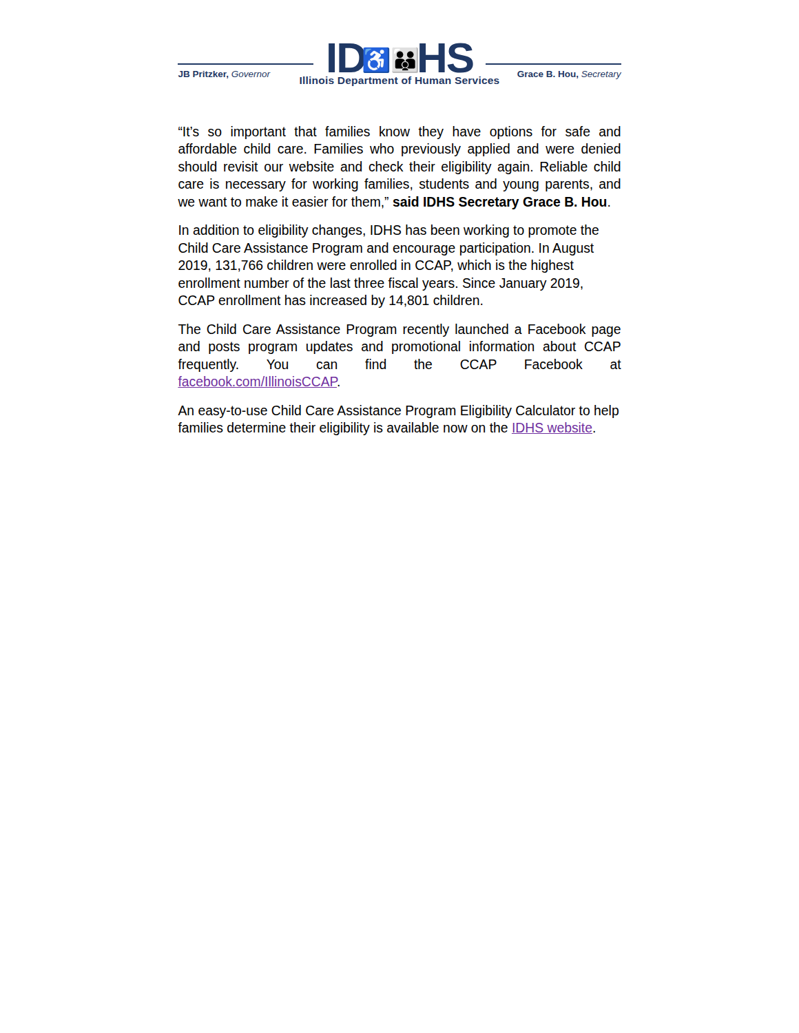ID♿👪HS
Illinois Department of Human Services
JB Pritzker, Governor
Grace B. Hou, Secretary
“It’s so important that families know they have options for safe and affordable child care. Families who previously applied and were denied should revisit our website and check their eligibility again. Reliable child care is necessary for working families, students and young parents, and we want to make it easier for them,” said IDHS Secretary Grace B. Hou.
In addition to eligibility changes, IDHS has been working to promote the Child Care Assistance Program and encourage participation. In August 2019, 131,766 children were enrolled in CCAP, which is the highest enrollment number of the last three fiscal years. Since January 2019, CCAP enrollment has increased by 14,801 children.
The Child Care Assistance Program recently launched a Facebook page and posts program updates and promotional information about CCAP frequently. You can find the CCAP Facebook at facebook.com/IllinoisCCAP.
An easy-to-use Child Care Assistance Program Eligibility Calculator to help families determine their eligibility is available now on the IDHS website.